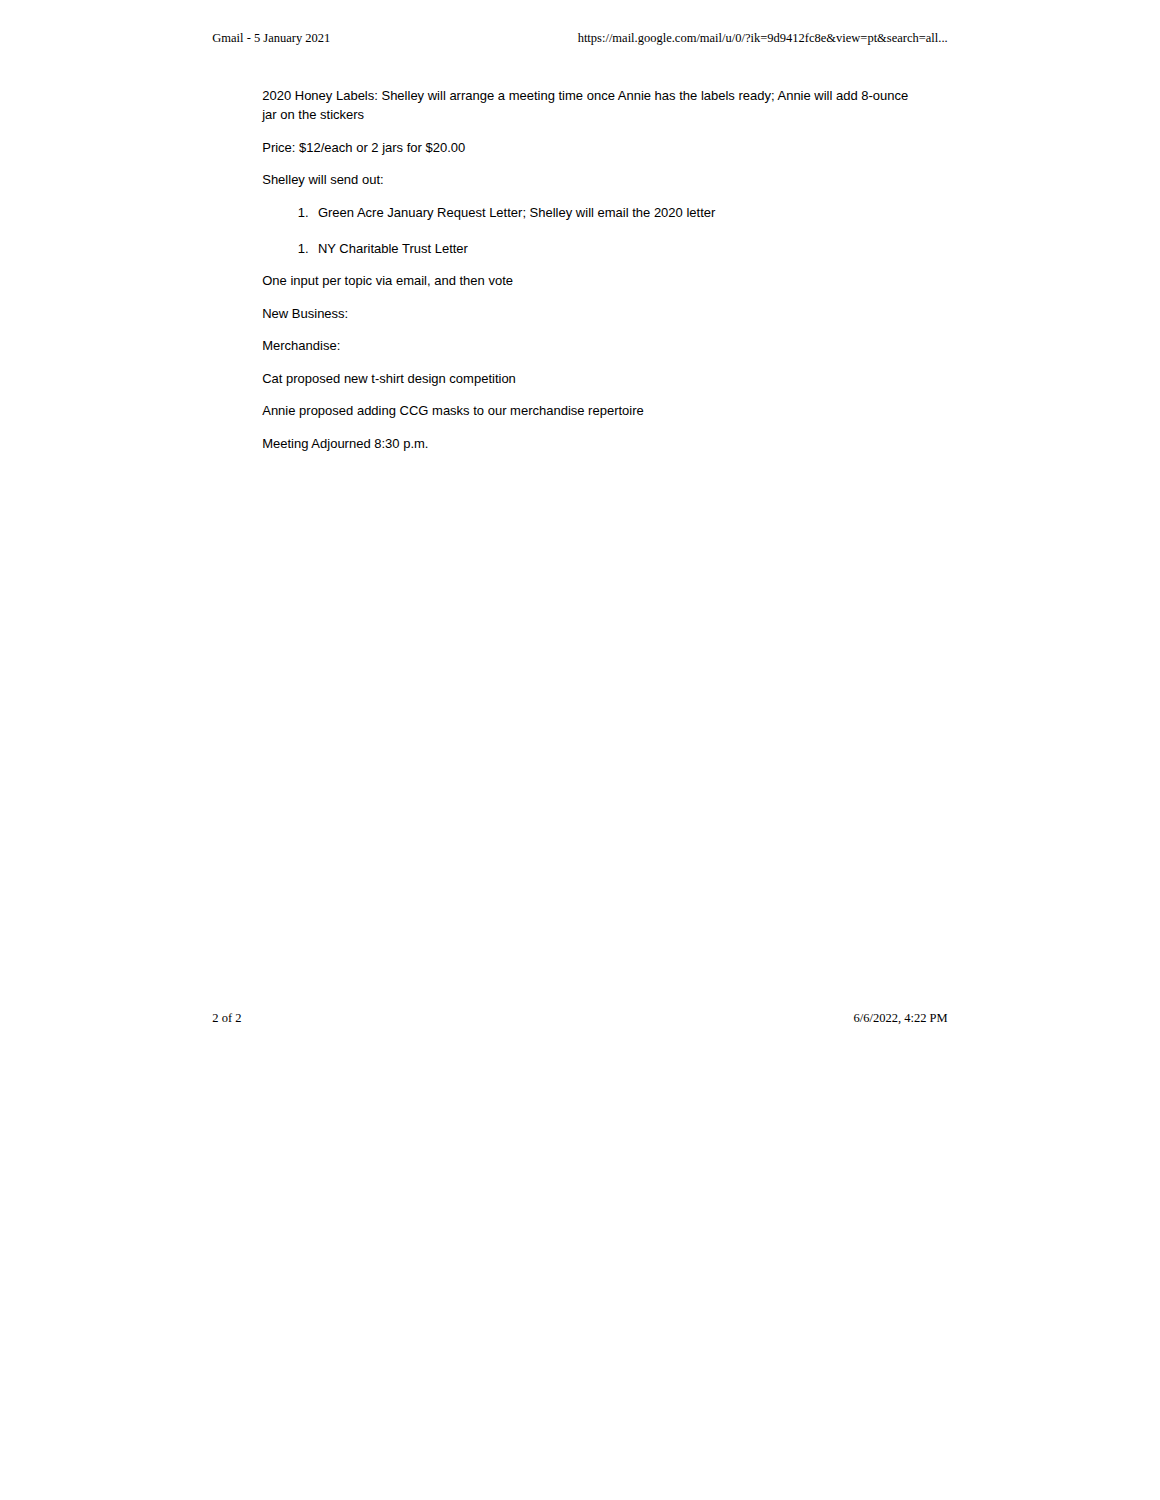Gmail - 5 January 2021
https://mail.google.com/mail/u/0/?ik=9d9412fc8e&view=pt&search=all...
2020 Honey Labels: Shelley will arrange a meeting time once Annie has the labels ready; Annie will add 8-ounce jar on the stickers
Price: $12/each or 2 jars for $20.00
Shelley will send out:
Green Acre January Request Letter; Shelley will email the 2020 letter
NY Charitable Trust Letter
One input per topic via email, and then vote
New Business:
Merchandise:
Cat proposed new t-shirt design competition
Annie proposed adding CCG masks to our merchandise repertoire
Meeting Adjourned 8:30 p.m.
2 of 2
6/6/2022, 4:22 PM